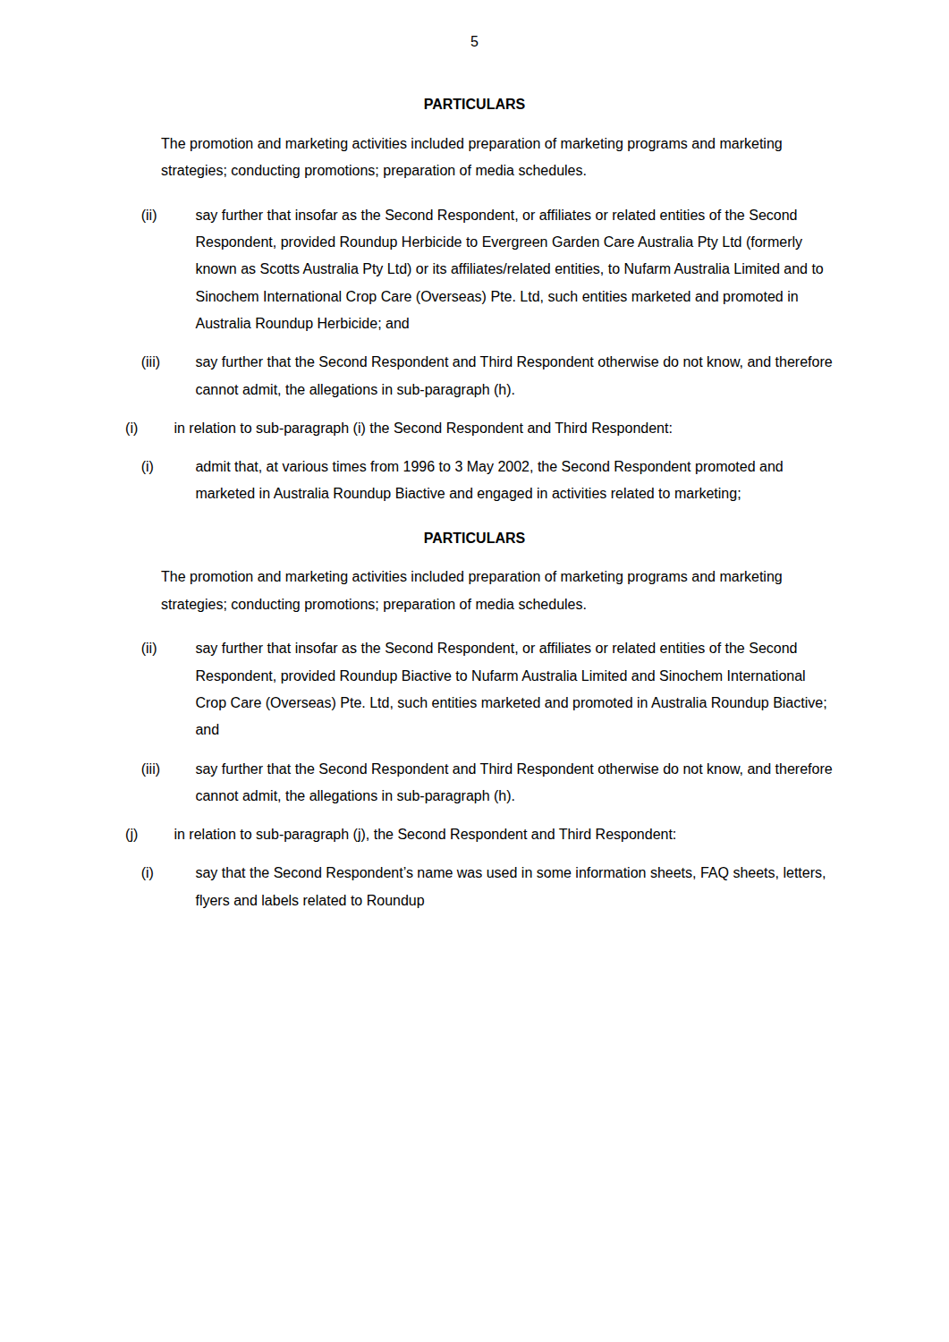5
PARTICULARS
The promotion and marketing activities included preparation of marketing programs and marketing strategies; conducting promotions; preparation of media schedules.
(ii)
say further that insofar as the Second Respondent, or affiliates or related entities of the Second Respondent, provided Roundup Herbicide to Evergreen Garden Care Australia Pty Ltd (formerly known as Scotts Australia Pty Ltd) or its affiliates/related entities, to Nufarm Australia Limited and to Sinochem International Crop Care (Overseas) Pte. Ltd, such entities marketed and promoted in Australia Roundup Herbicide; and
(iii)
say further that the Second Respondent and Third Respondent otherwise do not know, and therefore cannot admit, the allegations in sub-paragraph (h).
(i)
in relation to sub-paragraph (i) the Second Respondent and Third Respondent:
(i)
admit that, at various times from 1996 to 3 May 2002, the Second Respondent promoted and marketed in Australia Roundup Biactive and engaged in activities related to marketing;
PARTICULARS
The promotion and marketing activities included preparation of marketing programs and marketing strategies; conducting promotions; preparation of media schedules.
(ii)
say further that insofar as the Second Respondent, or affiliates or related entities of the Second Respondent, provided Roundup Biactive to Nufarm Australia Limited and Sinochem International Crop Care (Overseas) Pte. Ltd, such entities marketed and promoted in Australia Roundup Biactive; and
(iii)
say further that the Second Respondent and Third Respondent otherwise do not know, and therefore cannot admit, the allegations in sub-paragraph (h).
(j)
in relation to sub-paragraph (j), the Second Respondent and Third Respondent:
(i)
say that the Second Respondent’s name was used in some information sheets, FAQ sheets, letters, flyers and labels related to Roundup